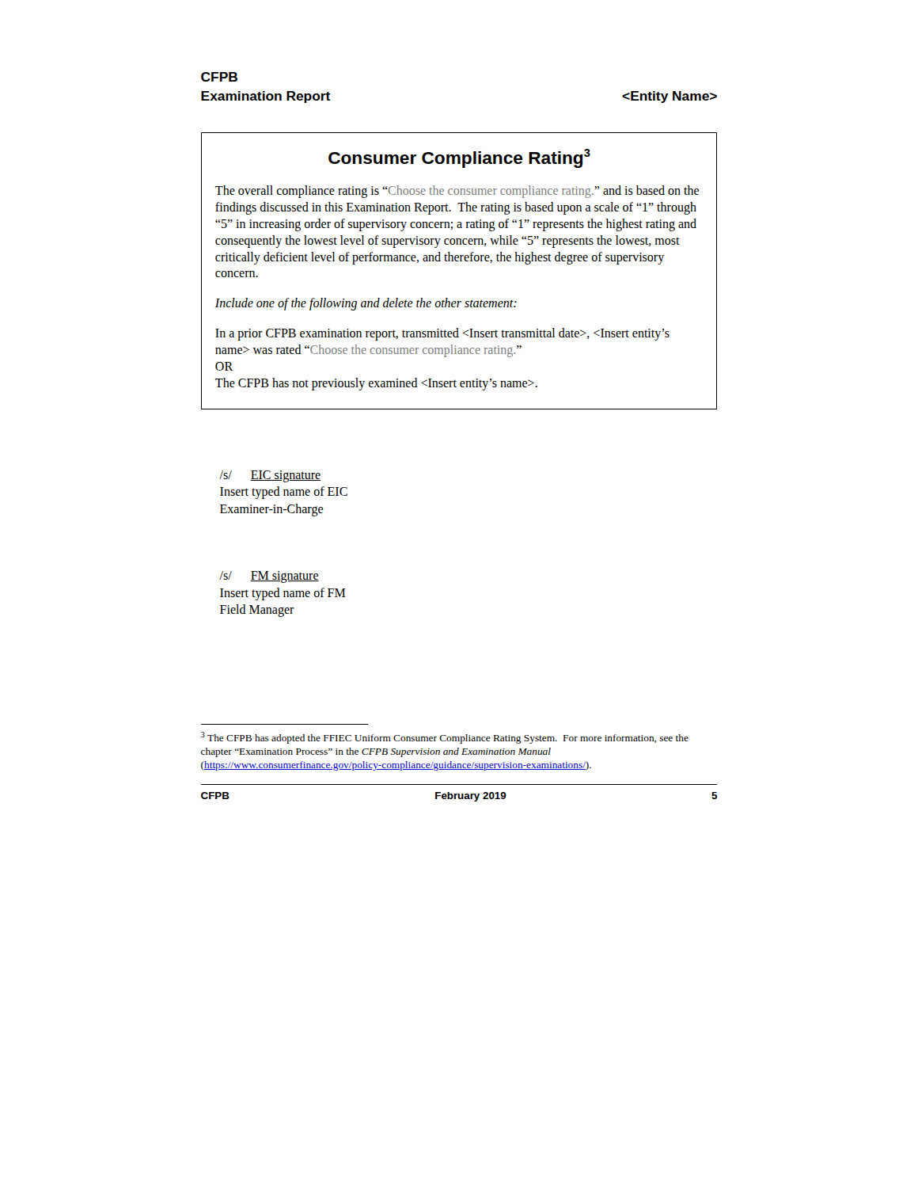CFPB
Examination Report
<Entity Name>
Consumer Compliance Rating3
The overall compliance rating is “Choose the consumer compliance rating.” and is based on the findings discussed in this Examination Report. The rating is based upon a scale of “1” through “5” in increasing order of supervisory concern; a rating of “1” represents the highest rating and consequently the lowest level of supervisory concern, while “5” represents the lowest, most critically deficient level of performance, and therefore, the highest degree of supervisory concern.
Include one of the following and delete the other statement:
In a prior CFPB examination report, transmitted <Insert transmittal date>, <Insert entity’s name> was rated “Choose the consumer compliance rating.”
OR
The CFPB has not previously examined <Insert entity’s name>.
/s/ EIC signature
Insert typed name of EIC
Examiner-in-Charge
/s/ FM signature
Insert typed name of FM
Field Manager
3 The CFPB has adopted the FFIEC Uniform Consumer Compliance Rating System. For more information, see the chapter “Examination Process” in the CFPB Supervision and Examination Manual
(https://www.consumerfinance.gov/policy-compliance/guidance/supervision-examinations/).
CFPB
February 2019
5